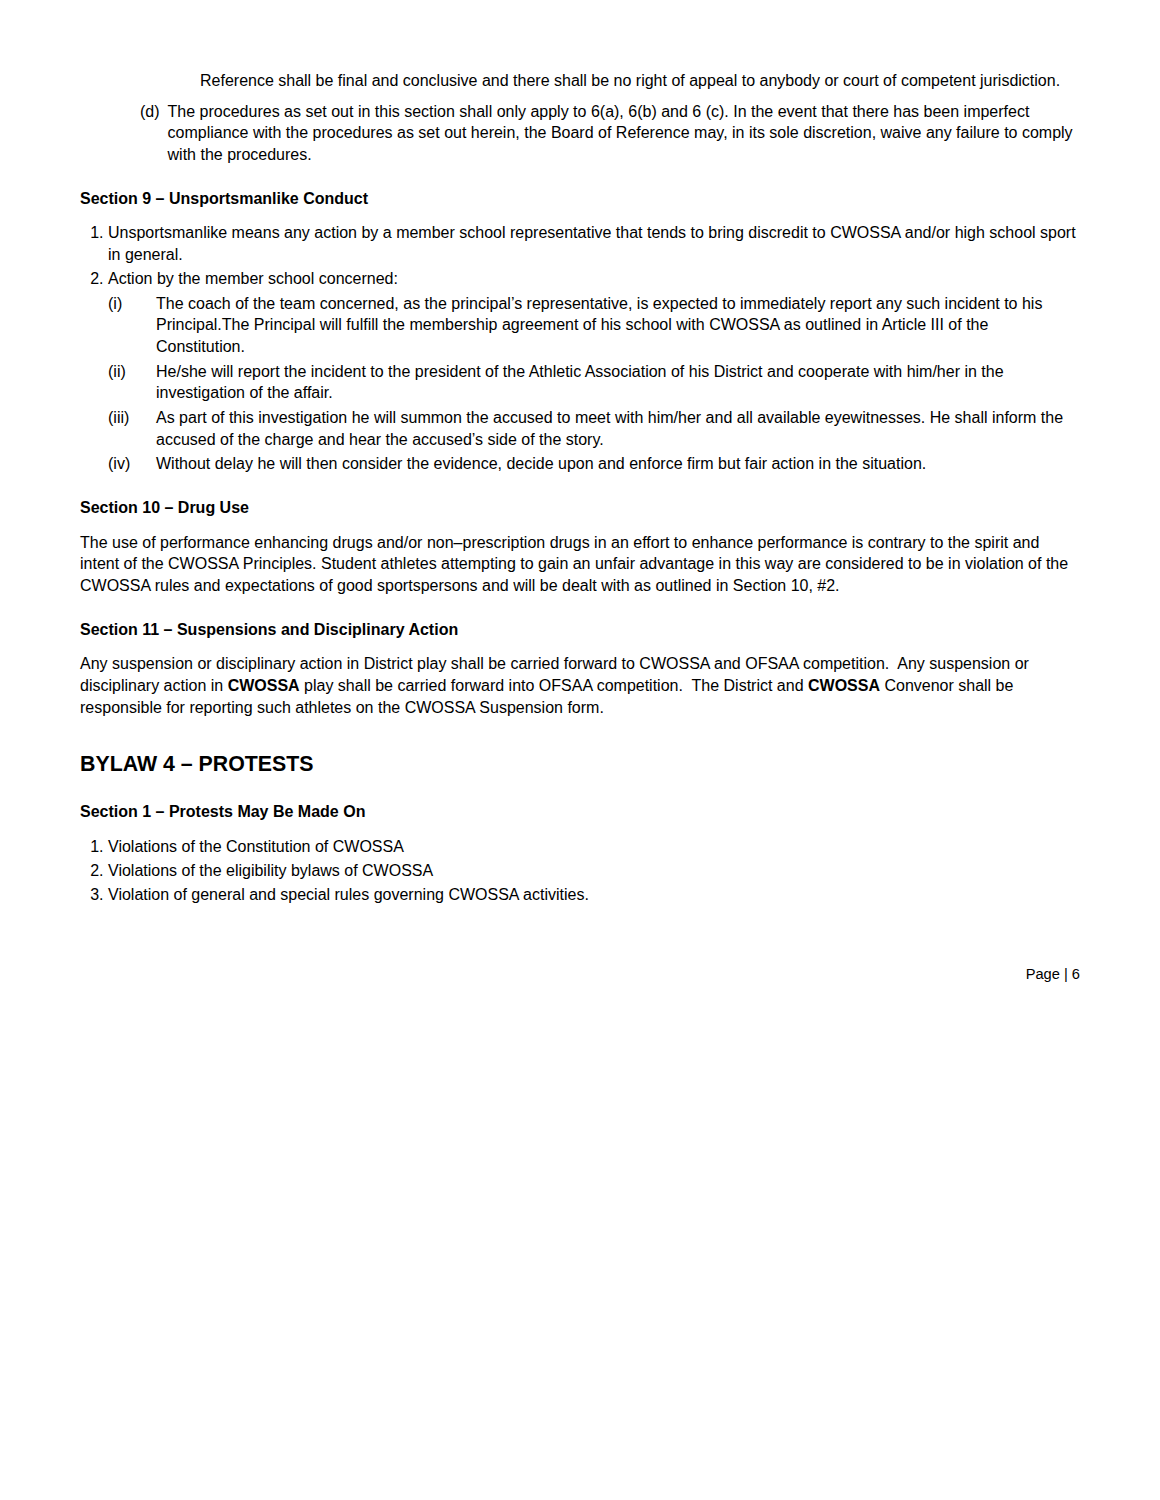Reference shall be final and conclusive and there shall be no right of appeal to anybody or court of competent jurisdiction.
(d) The procedures as set out in this section shall only apply to 6(a), 6(b) and 6 (c). In the event that there has been imperfect compliance with the procedures as set out herein, the Board of Reference may, in its sole discretion, waive any failure to comply with the procedures.
Section 9 – Unsportsmanlike Conduct
Unsportsmanlike means any action by a member school representative that tends to bring discredit to CWOSSA and/or high school sport in general.
Action by the member school concerned:
(i) The coach of the team concerned, as the principal’s representative, is expected to immediately report any such incident to his Principal.The Principal will fulfill the membership agreement of his school with CWOSSA as outlined in Article III of the Constitution.
(ii) He/she will report the incident to the president of the Athletic Association of his District and cooperate with him/her in the investigation of the affair.
(iii) As part of this investigation he will summon the accused to meet with him/her and all available eyewitnesses. He shall inform the accused of the charge and hear the accused’s side of the story.
(iv) Without delay he will then consider the evidence, decide upon and enforce firm but fair action in the situation.
Section 10 – Drug Use
The use of performance enhancing drugs and/or non–prescription drugs in an effort to enhance performance is contrary to the spirit and intent of the CWOSSA Principles. Student athletes attempting to gain an unfair advantage in this way are considered to be in violation of the CWOSSA rules and expectations of good sportspersons and will be dealt with as outlined in Section 10, #2.
Section 11 – Suspensions and Disciplinary Action
Any suspension or disciplinary action in District play shall be carried forward to CWOSSA and OFSAA competition. Any suspension or disciplinary action in CWOSSA play shall be carried forward into OFSAA competition. The District and CWOSSA Convenor shall be responsible for reporting such athletes on the CWOSSA Suspension form.
BYLAW 4 – PROTESTS
Section 1 – Protests May Be Made On
Violations of the Constitution of CWOSSA
Violations of the eligibility bylaws of CWOSSA
Violation of general and special rules governing CWOSSA activities.
Page | 6